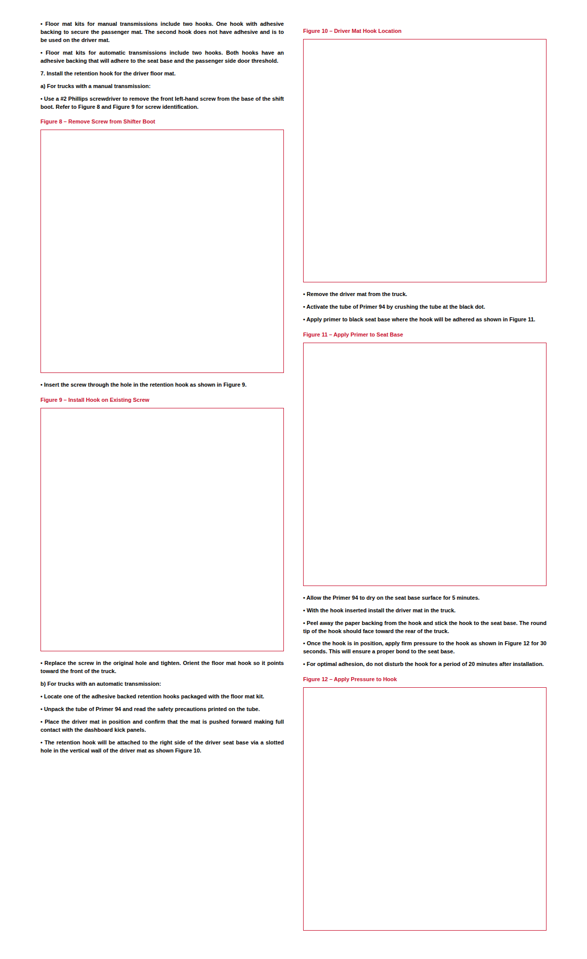• Floor mat kits for manual transmissions include two hooks. One hook with adhesive backing to secure the passenger mat. The second hook does not have adhesive and is to be used on the driver mat.
• Floor mat kits for automatic transmissions include two hooks. Both hooks have an adhesive backing that will adhere to the seat base and the passenger side door threshold.
7. Install the retention hook for the driver floor mat.
a) For trucks with a manual transmission:
• Use a #2 Phillips screwdriver to remove the front left-hand screw from the base of the shift boot. Refer to Figure 8 and Figure 9 for screw identification.
Figure 8 – Remove Screw from Shifter Boot
• Insert the screw through the hole in the retention hook as shown in Figure 9.
Figure 9 – Install Hook on Existing Screw
• Replace the screw in the original hole and tighten. Orient the floor mat hook so it points toward the front of the truck.
b) For trucks with an automatic transmission:
• Locate one of the adhesive backed retention hooks packaged with the floor mat kit.
• Unpack the tube of Primer 94 and read the safety precautions printed on the tube.
• Place the driver mat in position and confirm that the mat is pushed forward making full contact with the dashboard kick panels.
• The retention hook will be attached to the right side of the driver seat base via a slotted hole in the vertical wall of the driver mat as shown Figure 10.
Figure 10 – Driver Mat Hook Location
• Remove the driver mat from the truck.
• Activate the tube of Primer 94 by crushing the tube at the black dot.
• Apply primer to black seat base where the hook will be adhered as shown in Figure 11.
Figure 11 – Apply Primer to Seat Base
• Allow the Primer 94 to dry on the seat base surface for 5 minutes.
• With the hook inserted install the driver mat in the truck.
• Peel away the paper backing from the hook and stick the hook to the seat base. The round tip of the hook should face toward the rear of the truck.
• Once the hook is in position, apply firm pressure to the hook as shown in Figure 12 for 30 seconds. This will ensure a proper bond to the seat base.
• For optimal adhesion, do not disturb the hook for a period of 20 minutes after installation.
Figure 12 – Apply Pressure to Hook